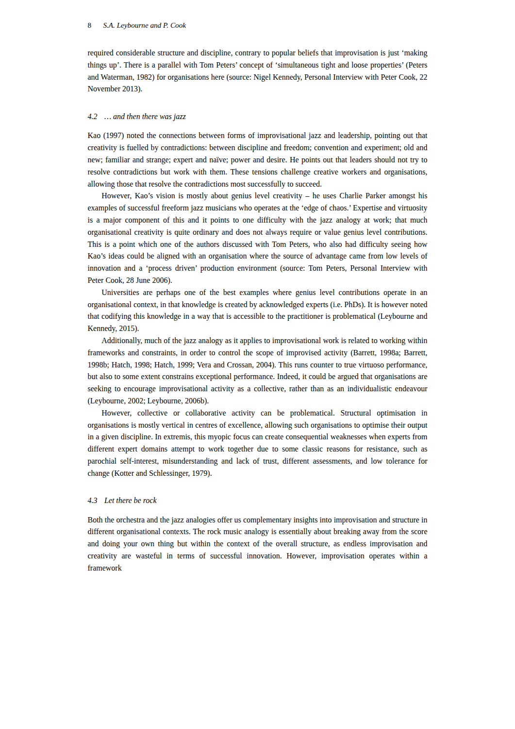8 S.A. Leybourne and P. Cook
required considerable structure and discipline, contrary to popular beliefs that improvisation is just ‘making things up’. There is a parallel with Tom Peters’ concept of ‘simultaneous tight and loose properties’ (Peters and Waterman, 1982) for organisations here (source: Nigel Kennedy, Personal Interview with Peter Cook, 22 November 2013).
4.2… and then there was jazz
Kao (1997) noted the connections between forms of improvisational jazz and leadership, pointing out that creativity is fuelled by contradictions: between discipline and freedom; convention and experiment; old and new; familiar and strange; expert and naïve; power and desire. He points out that leaders should not try to resolve contradictions but work with them. These tensions challenge creative workers and organisations, allowing those that resolve the contradictions most successfully to succeed.
However, Kao’s vision is mostly about genius level creativity – he uses Charlie Parker amongst his examples of successful freeform jazz musicians who operates at the ‘edge of chaos.’ Expertise and virtuosity is a major component of this and it points to one difficulty with the jazz analogy at work; that much organisational creativity is quite ordinary and does not always require or value genius level contributions. This is a point which one of the authors discussed with Tom Peters, who also had difficulty seeing how Kao’s ideas could be aligned with an organisation where the source of advantage came from low levels of innovation and a ‘process driven’ production environment (source: Tom Peters, Personal Interview with Peter Cook, 28 June 2006).
Universities are perhaps one of the best examples where genius level contributions operate in an organisational context, in that knowledge is created by acknowledged experts (i.e. PhDs). It is however noted that codifying this knowledge in a way that is accessible to the practitioner is problematical (Leybourne and Kennedy, 2015).
Additionally, much of the jazz analogy as it applies to improvisational work is related to working within frameworks and constraints, in order to control the scope of improvised activity (Barrett, 1998a; Barrett, 1998b; Hatch, 1998; Hatch, 1999; Vera and Crossan, 2004). This runs counter to true virtuoso performance, but also to some extent constrains exceptional performance. Indeed, it could be argued that organisations are seeking to encourage improvisational activity as a collective, rather than as an individualistic endeavour (Leybourne, 2002; Leybourne, 2006b).
However, collective or collaborative activity can be problematical. Structural optimisation in organisations is mostly vertical in centres of excellence, allowing such organisations to optimise their output in a given discipline. In extremis, this myopic focus can create consequential weaknesses when experts from different expert domains attempt to work together due to some classic reasons for resistance, such as parochial self-interest, misunderstanding and lack of trust, different assessments, and low tolerance for change (Kotter and Schlessinger, 1979).
4.3 Let there be rock
Both the orchestra and the jazz analogies offer us complementary insights into improvisation and structure in different organisational contexts. The rock music analogy is essentially about breaking away from the score and doing your own thing but within the context of the overall structure, as endless improvisation and creativity are wasteful in terms of successful innovation. However, improvisation operates within a framework